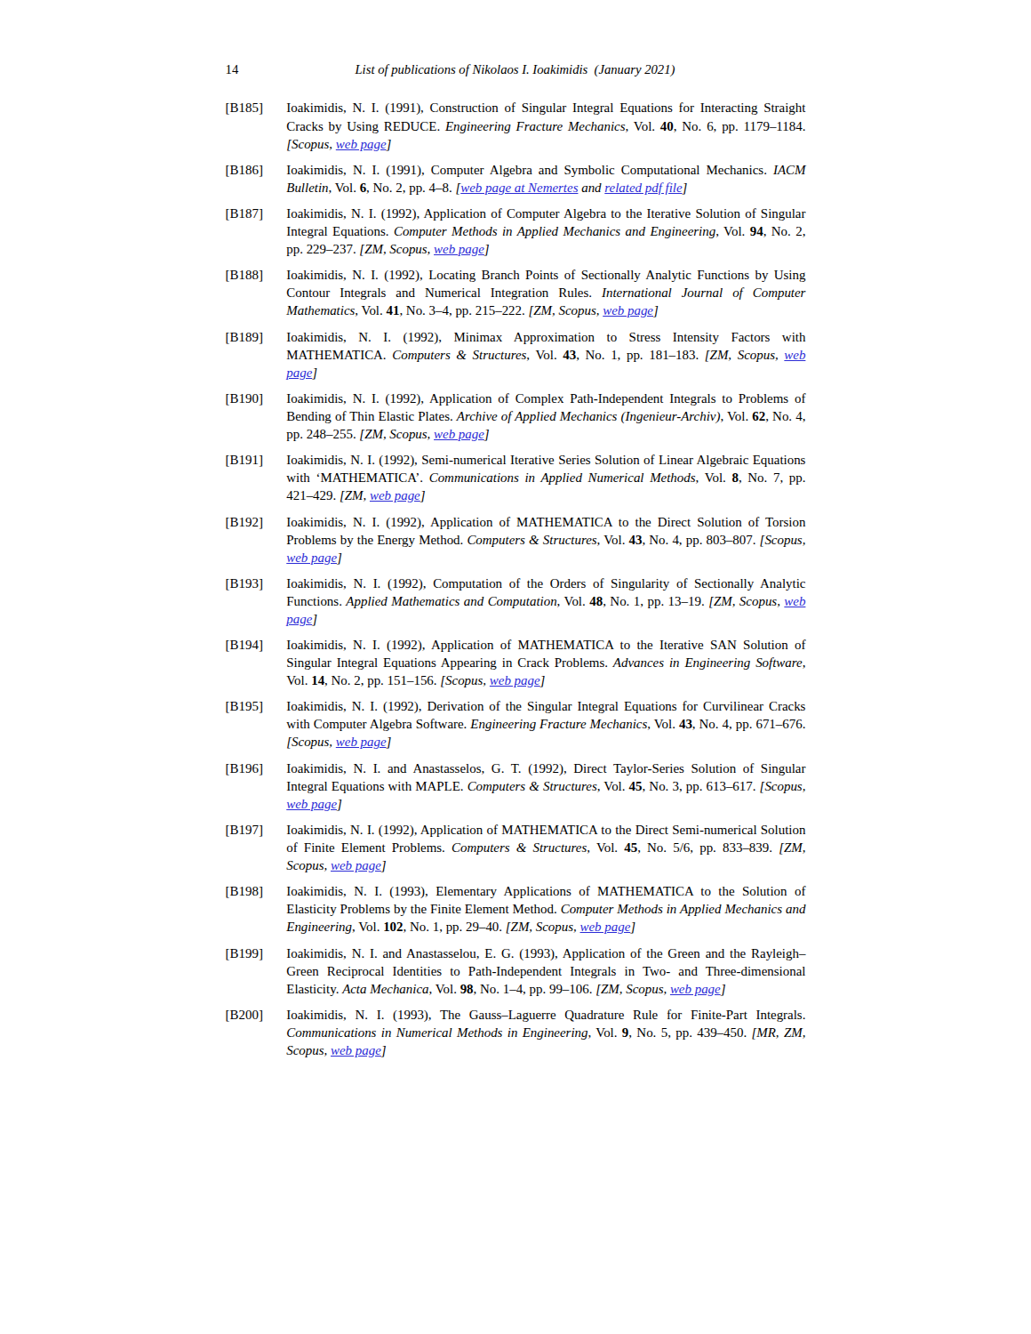14 List of publications of Nikolaos I. Ioakimidis (January 2021)
[B185] Ioakimidis, N. I. (1991), Construction of Singular Integral Equations for Interacting Straight Cracks by Using REDUCE. Engineering Fracture Mechanics, Vol. 40, No. 6, pp. 1179–1184. [Scopus, web page]
[B186] Ioakimidis, N. I. (1991), Computer Algebra and Symbolic Computational Mechanics. IACM Bulletin, Vol. 6, No. 2, pp. 4–8. [web page at Nemertes and related pdf file]
[B187] Ioakimidis, N. I. (1992), Application of Computer Algebra to the Iterative Solution of Singular Integral Equations. Computer Methods in Applied Mechanics and Engineering, Vol. 94, No. 2, pp. 229–237. [ZM, Scopus, web page]
[B188] Ioakimidis, N. I. (1992), Locating Branch Points of Sectionally Analytic Functions by Using Contour Integrals and Numerical Integration Rules. International Journal of Computer Mathematics, Vol. 41, No. 3–4, pp. 215–222. [ZM, Scopus, web page]
[B189] Ioakimidis, N. I. (1992), Minimax Approximation to Stress Intensity Factors with MATHEMATICA. Computers & Structures, Vol. 43, No. 1, pp. 181–183. [ZM, Scopus, web page]
[B190] Ioakimidis, N. I. (1992), Application of Complex Path-Independent Integrals to Problems of Bending of Thin Elastic Plates. Archive of Applied Mechanics (Ingenieur-Archiv), Vol. 62, No. 4, pp. 248–255. [ZM, Scopus, web page]
[B191] Ioakimidis, N. I. (1992), Semi-numerical Iterative Series Solution of Linear Algebraic Equations with ‘MATHEMATICA’. Communications in Applied Numerical Methods, Vol. 8, No. 7, pp. 421–429. [ZM, web page]
[B192] Ioakimidis, N. I. (1992), Application of MATHEMATICA to the Direct Solution of Torsion Problems by the Energy Method. Computers & Structures, Vol. 43, No. 4, pp. 803–807. [Scopus, web page]
[B193] Ioakimidis, N. I. (1992), Computation of the Orders of Singularity of Sectionally Analytic Functions. Applied Mathematics and Computation, Vol. 48, No. 1, pp. 13–19. [ZM, Scopus, web page]
[B194] Ioakimidis, N. I. (1992), Application of MATHEMATICA to the Iterative SAN Solution of Singular Integral Equations Appearing in Crack Problems. Advances in Engineering Software, Vol. 14, No. 2, pp. 151–156. [Scopus, web page]
[B195] Ioakimidis, N. I. (1992), Derivation of the Singular Integral Equations for Curvilinear Cracks with Computer Algebra Software. Engineering Fracture Mechanics, Vol. 43, No. 4, pp. 671–676. [Scopus, web page]
[B196] Ioakimidis, N. I. and Anastasselos, G. T. (1992), Direct Taylor-Series Solution of Singular Integral Equations with MAPLE. Computers & Structures, Vol. 45, No. 3, pp. 613–617. [Scopus, web page]
[B197] Ioakimidis, N. I. (1992), Application of MATHEMATICA to the Direct Semi-numerical Solution of Finite Element Problems. Computers & Structures, Vol. 45, No. 5/6, pp. 833–839. [ZM, Scopus, web page]
[B198] Ioakimidis, N. I. (1993), Elementary Applications of MATHEMATICA to the Solution of Elasticity Problems by the Finite Element Method. Computer Methods in Applied Mechanics and Engineering, Vol. 102, No. 1, pp. 29–40. [ZM, Scopus, web page]
[B199] Ioakimidis, N. I. and Anastasselou, E. G. (1993), Application of the Green and the Rayleigh–Green Reciprocal Identities to Path-Independent Integrals in Two- and Three-dimensional Elasticity. Acta Mechanica, Vol. 98, No. 1–4, pp. 99–106. [ZM, Scopus, web page]
[B200] Ioakimidis, N. I. (1993), The Gauss–Laguerre Quadrature Rule for Finite-Part Integrals. Communications in Numerical Methods in Engineering, Vol. 9, No. 5, pp. 439–450. [MR, ZM, Scopus, web page]